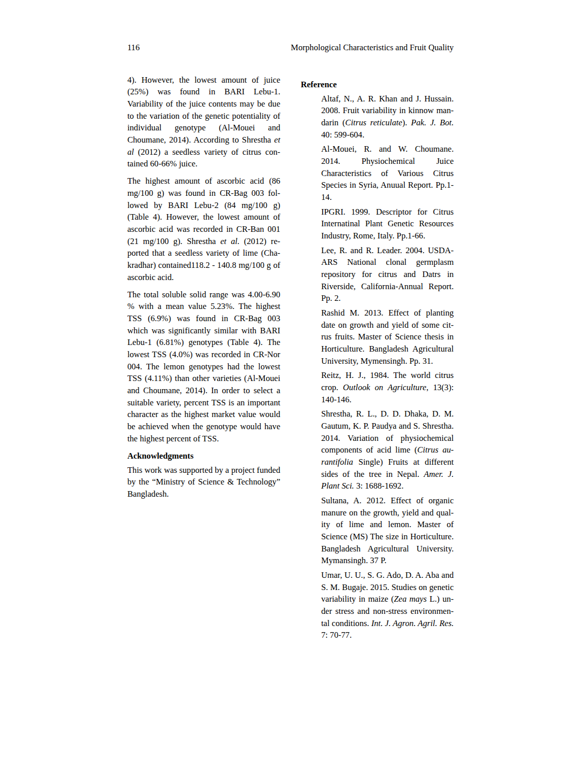116 Morphological Characteristics and Fruit Quality
4). However, the lowest amount of juice (25%) was found in BARI Lebu-1. Variability of the juice contents may be due to the variation of the genetic potentiality of individual genotype (Al-Mouei and Choumane, 2014). According to Shrestha et al (2012) a seedless variety of citrus contained 60-66% juice.
The highest amount of ascorbic acid (86 mg/100 g) was found in CR-Bag 003 followed by BARI Lebu-2 (84 mg/100 g) (Table 4). However, the lowest amount of ascorbic acid was recorded in CR-Ban 001 (21 mg/100 g). Shrestha et al. (2012) reported that a seedless variety of lime (Cha- kradhar) contained118.2 - 140.8 mg/100 g of ascorbic acid.
The total soluble solid range was 4.00-6.90 % with a mean value 5.23%. The highest TSS (6.9%) was found in CR-Bag 003 which was significantly similar with BARI Lebu-1 (6.81%) genotypes (Table 4). The lowest TSS (4.0%) was recorded in CR-Nor 004. The lemon genotypes had the lowest TSS (4.11%) than other varieties (Al-Mouei and Choumane, 2014). In order to select a suitable variety, percent TSS is an important character as the highest market value would be achieved when the genotype would have the highest percent of TSS.
Acknowledgments
This work was supported by a project funded by the “Ministry of Science & Technology” Bangladesh.
Reference
Altaf, N., A. R. Khan and J. Hussain. 2008. Fruit variability in kinnow mandarin (Citrus reticulate). Pak. J. Bot. 40: 599-604.
Al-Mouei, R. and W. Choumane. 2014. Physiochemical Juice Characteristics of Various Citrus Species in Syria, Anuual Report. Pp.1-14.
IPGRI. 1999. Descriptor for Citrus Internatinal Plant Genetic Resources Industry, Rome, Italy. Pp.1-66.
Lee, R. and R. Leader. 2004. USDA-ARS National clonal germplasm repository for citrus and Datrs in Riverside, California-Annual Report. Pp. 2.
Rashid M. 2013. Effect of planting date on growth and yield of some citrus fruits. Master of Science thesis in Horticulture. Bangladesh Agricultural University, Mymensingh. Pp. 31.
Reitz, H. J., 1984. The world citrus crop. Outlook on Agriculture, 13(3): 140-146.
Shrestha, R. L., D. D. Dhaka, D. M. Gautum, K. P. Paudya and S. Shrestha. 2014. Variation of physiochemical components of acid lime (Citrus aurantifolia Single) Fruits at different sides of the tree in Nepal. Amer. J. Plant Sci. 3: 1688-1692.
Sultana, A. 2012. Effect of organic manure on the growth, yield and quality of lime and lemon. Master of Science (MS) The size in Horticulture. Bangladesh Agricultural University. Mymansingh. 37 P.
Umar, U. U., S. G. Ado, D. A. Aba and S. M. Bugaje. 2015. Studies on genetic variability in maize (Zea mays L.) under stress and non-stress environmental conditions. Int. J. Agron. Agril. Res. 7: 70-77.